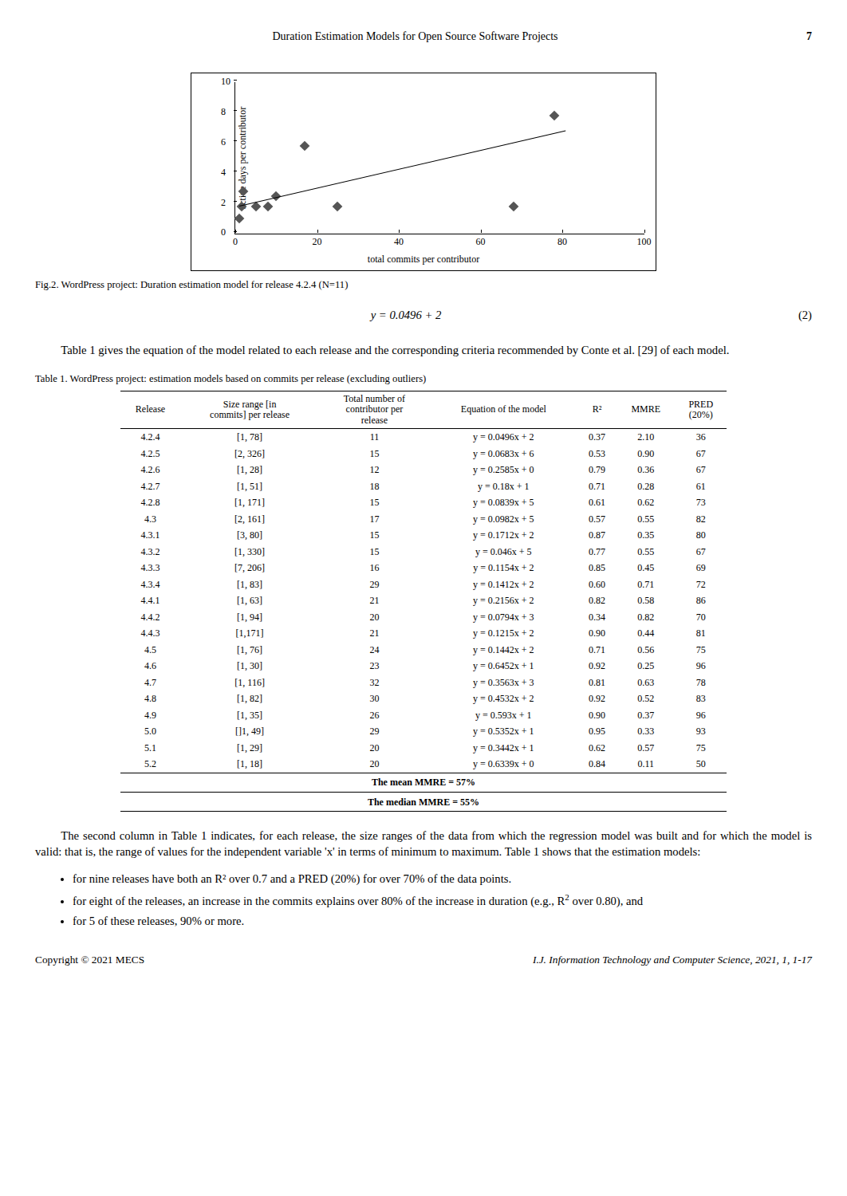Duration Estimation Models for Open Source Software Projects
7
active days per contributor
0
2
4
6
8
10
0
20
40
60
80
100
total commits per contributor
Fig.2. WordPress project: Duration estimation model for release 4.2.4 (N=11)
y = 0.0496 + 2
(2)
Table 1 gives the equation of the model related to each release and the corresponding criteria recommended by Conte et al. [29] of each model.
Table 1. WordPress project: estimation models based on commits per release (excluding outliers)
| Release | Size range [in commits] per release | Total number of contributor per release | Equation of the model | R² | MMRE | PRED (20%) |
| --- | --- | --- | --- | --- | --- | --- |
| 4.2.4 | [1, 78] | 11 | y = 0.0496x + 2 | 0.37 | 2.10 | 36 |
| 4.2.5 | [2, 326] | 15 | y = 0.0683x + 6 | 0.53 | 0.90 | 67 |
| 4.2.6 | [1, 28] | 12 | y = 0.2585x + 0 | 0.79 | 0.36 | 67 |
| 4.2.7 | [1, 51] | 18 | y = 0.18x + 1 | 0.71 | 0.28 | 61 |
| 4.2.8 | [1, 171] | 15 | y = 0.0839x + 5 | 0.61 | 0.62 | 73 |
| 4.3 | [2, 161] | 17 | y = 0.0982x + 5 | 0.57 | 0.55 | 82 |
| 4.3.1 | [3, 80] | 15 | y = 0.1712x + 2 | 0.87 | 0.35 | 80 |
| 4.3.2 | [1, 330] | 15 | y = 0.046x + 5 | 0.77 | 0.55 | 67 |
| 4.3.3 | [7, 206] | 16 | y = 0.1154x + 2 | 0.85 | 0.45 | 69 |
| 4.3.4 | [1, 83] | 29 | y = 0.1412x + 2 | 0.60 | 0.71 | 72 |
| 4.4.1 | [1, 63] | 21 | y = 0.2156x + 2 | 0.82 | 0.58 | 86 |
| 4.4.2 | [1, 94] | 20 | y = 0.0794x + 3 | 0.34 | 0.82 | 70 |
| 4.4.3 | [1,171] | 21 | y = 0.1215x + 2 | 0.90 | 0.44 | 81 |
| 4.5 | [1, 76] | 24 | y = 0.1442x + 2 | 0.71 | 0.56 | 75 |
| 4.6 | [1, 30] | 23 | y = 0.6452x + 1 | 0.92 | 0.25 | 96 |
| 4.7 | [1, 116] | 32 | y = 0.3563x + 3 | 0.81 | 0.63 | 78 |
| 4.8 | [1, 82] | 30 | y = 0.4532x + 2 | 0.92 | 0.52 | 83 |
| 4.9 | [1, 35] | 26 | y = 0.593x + 1 | 0.90 | 0.37 | 96 |
| 5.0 | []1, 49] | 29 | y = 0.5352x + 1 | 0.95 | 0.33 | 93 |
| 5.1 | [1, 29] | 20 | y = 0.3442x + 1 | 0.62 | 0.57 | 75 |
| 5.2 | [1, 18] | 20 | y = 0.6339x + 0 | 0.84 | 0.11 | 50 |
| The mean MMRE = 57% |
| The median MMRE = 55% |
The second column in Table 1 indicates, for each release, the size ranges of the data from which the regression model was built and for which the model is valid: that is, the range of values for the independent variable 'x' in terms of minimum to maximum. Table 1 shows that the estimation models:
for nine releases have both an R² over 0.7 and a PRED (20%) for over 70% of the data points.
for eight of the releases, an increase in the commits explains over 80% of the increase in duration (e.g., R2 over 0.80), and
for 5 of these releases, 90% or more.
Copyright © 2021 MECS
I.J. Information Technology and Computer Science, 2021, 1, 1-17